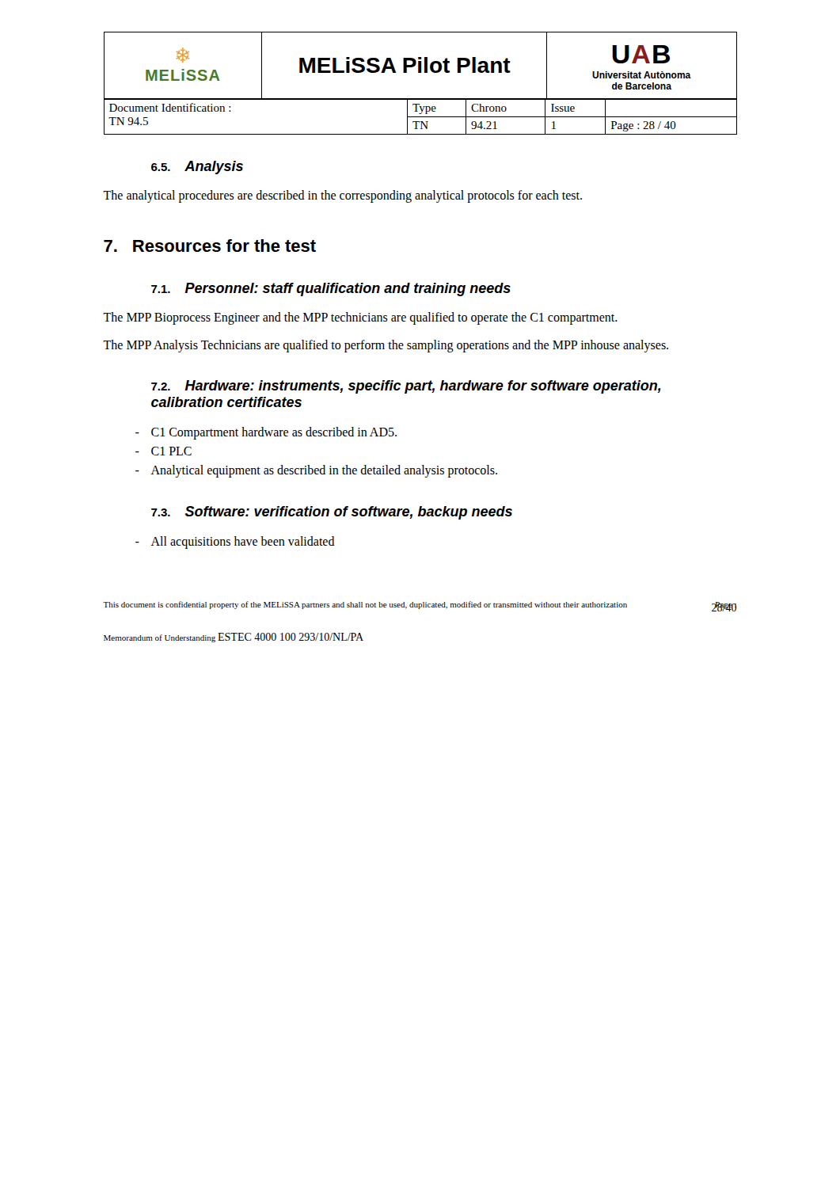| ❄ MELiSSA | MELiSSA Pilot Plant | U A B Universitat Autònoma de Barcelona |
| Document Identification : TN 94.5 | Type | Chrono | Issue | |
| TN | 94.21 | 1 | Page : 28 / 40 |
6.5. Analysis
The analytical procedures are described in the corresponding analytical protocols for each test.
7. Resources for the test
7.1. Personnel: staff qualification and training needs
The MPP Bioprocess Engineer and the MPP technicians are qualified to operate the C1 compartment.
The MPP Analysis Technicians are qualified to perform the sampling operations and the MPP inhouse analyses.
7.2. Hardware: instruments, specific part, hardware for software operation, calibration certificates
C1 Compartment hardware as described in AD5.
C1 PLC
Analytical equipment as described in the detailed analysis protocols.
7.3. Software: verification of software, backup needs
All acquisitions have been validated
This document is confidential property of the MELiSSA partners and shall not be used, duplicated, modified or transmitted without their authorization
Page :
28/40
Memorandum of Understanding ESTEC 4000 100 293/10/NL/PA